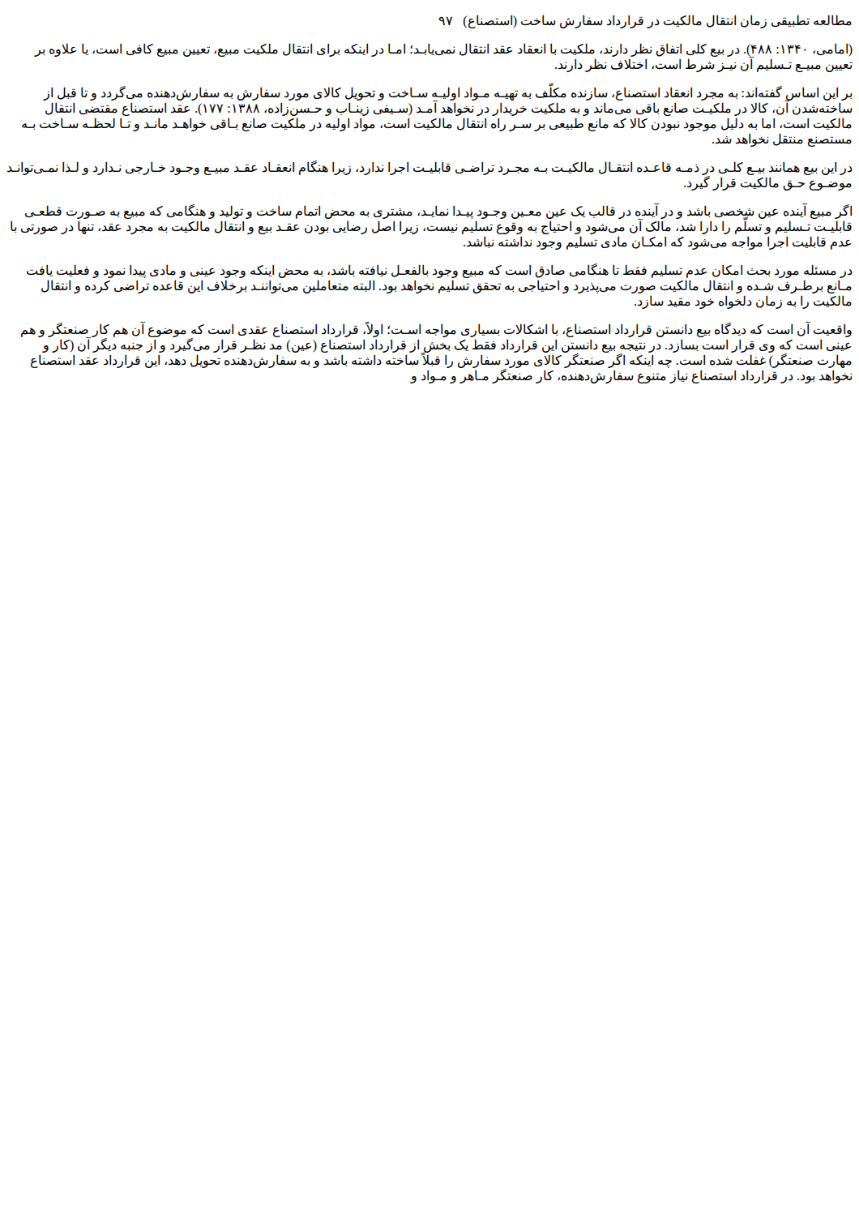مطالعه تطبیقی زمان انتقال مالکیت در قرارداد سفارش ساخت (استصناع) ۹۷
(امامی، ۱۳۴۰: ۴۸۸). در بیع کلی اتفاق نظر دارند، ملکیت با انعقاد عقد انتقال نمی‌یابـد؛ امـا در اینکه برای انتقال ملکیت مبیع، تعیین مبیع کافی است، یا علاوه بر تعیین مبیـع تـسلیم آن نیـز شرط است، اختلاف نظر دارند.
بر این اساس گفته‌اند: به مجرد انعقاد استصناع، سازنده مکلّف به تهیـه مـواد اولیـه سـاخت و تحویل کالای مورد سفارش به سفارش‌دهنده می‌گردد و تا قبل از ساخته‌شدن آن، کالا در ملکیـت صانع باقی می‌ماند و به ملکیت خریدار در نخواهد آمـد (سـیفی زینـاب و حـسن‌زاده، ۱۳۸۸: ۱۷۷). عقد استصناع مقتضی انتقال مالکیت است، اما به دلیل موجود نبودن کالا که مانع طبیعی بر سـر راه انتقال مالکیت است، مواد اولیه در ملکیت صانع بـاقی خواهـد مانـد و تـا لحظـه سـاخت بـه مستصنع منتقل نخواهد شد.
در این بیع همانند بیـع کلـی در ذمـه قاعـده انتقـال مالکیـت بـه مجـرد تراضـی قابلیـت اجرا ندارد، زیرا هنگام انعقـاد عقـد مبیـع وجـود خـارجی نـدارد و لـذا نمـی‌توانـد موضـوع حـق مالکیت قرار گیرد.
اگر مبیع آینده عین شخصی باشد و در آینده در قالب یک عین معـین وجـود پیـدا نمایـد، مشتری به محض اتمام ساخت و تولید و هنگامی که مبیع به صـورت قطعـی قابلیـت تـسلیم و تسلّم را دارا شد، مالک آن می‌شود و احتیاج به وقوع تسلیم نیست، زیرا اصل رضایی بودن عقـد بیع و انتقال مالکیت به مجرد عقد، تنها در صورتی با عدم قابلیت اجرا مواجه می‌شود که امکـان مادی تسلیم وجود نداشته نباشد.
در مسئله مورد بحث امکان عدم تسلیم فقط تا هنگامی صادق است که مبیع وجود بالفعـل نیافته باشد، به محض اینکه وجود عینی و مادی پیدا نمود و فعلیت یافت مـانع برطـرف شـده و انتقال مالکیت صورت می‌پذیرد و احتیاجی به تحقق تسلیم نخواهد بود. البته متعاملین می‌تواننـد برخلاف این قاعده تراضی کرده و انتقال مالکیت را به زمان دلخواه خود مقید سازد.
واقعیت آن است که دیدگاه بیع دانستن قرارداد استصناع، با اشکالات بسیاری مواجه اسـت؛ اولاً، قرارداد استصناع عقدی است که موضوع آن هم کار صنعتگر و هم عینی است که وی قرار است بسازد. در نتیجه بیع دانستن این قرارداد فقط یک بخش از قرارداد استصناع (عین) مد نظـر قرار می‌گیرد و از جنبه دیگر آن (کار و مهارت صنعتگر) غفلت شده است. چه اینکه اگر صنعتگر کالای مورد سفارش را قبلاً ساخته داشته باشد و به سفارش‌دهنده تحویل دهد، این قرارداد عقد استصناع نخواهد بود. در قرارداد استصناع نیاز متنوع سفارش‌دهنده، کار صنعتگر مـاهر و مـواد و